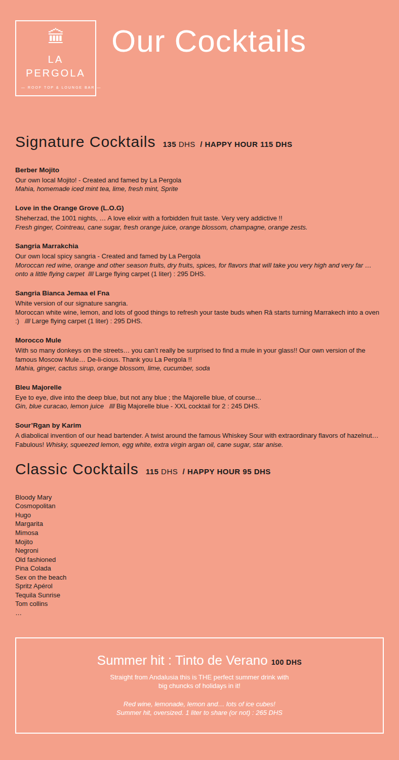🏛
LA PERGOLA
ROOF TOP & LOUNGE BAR
Our Cocktails
Signature Cocktails 135 DHS / HAPPY HOUR 115 DHS
Berber Mojito
Our own local Mojito! - Created and famed by La Pergola
Mahia, homemade iced mint tea, lime, fresh mint, Sprite
Love in the Orange Grove (L.O.G)
Sheherzad, the 1001 nights, … A love elixir with a forbidden fruit taste. Very very addictive !!
Fresh ginger, Cointreau, cane sugar, fresh orange juice, orange blossom, champagne, orange zests.
Sangria Marrakchia
Our own local spicy sangria - Created and famed by La Pergola
Moroccan red wine, orange and other season fruits, dry fruits, spices, for flavors that will take you very high and very far … onto a little flying carpet //// Large flying carpet (1 liter) : 295 DHS.
Sangria Bianca Jemaa el Fna
White version of our signature sangria.
Moroccan white wine, lemon, and lots of good things to refresh your taste buds when Râ starts turning Marrakech into a oven :) //// Large flying carpet (1 liter) : 295 DHS.
Morocco Mule
With so many donkeys on the streets… you can’t really be surprised to find a mule in your glass!! Our own version of the famous Moscow Mule… De-li-cious. Thank you La Pergola !!
Mahia, ginger, cactus sirup, orange blossom, lime, cucumber, soda
Bleu Majorelle
Eye to eye, dive into the deep blue, but not any blue ; the Majorelle blue, of course…
Gin, blue curacao, lemon juice //// Big Majorelle blue - XXL cocktail for 2 : 245 DHS.
Sour’Rgan by Karim
A diabolical invention of our head bartender. A twist around the famous Whiskey Sour with extraordinary flavors of hazelnut… Fabulous! Whisky, squeezed lemon, egg white, extra virgin argan oil, cane sugar, star anise.
Classic Cocktails 115 DHS / HAPPY HOUR 95 DHS
Bloody Mary
Cosmopolitan
Hugo
Margarita
Mimosa
Mojito
Negroni
Old fashioned
Pina Colada
Sex on the beach
Spritz Apérol
Tequila Sunrise
Tom collins
…
Summer hit : Tinto de Verano 100 DHS
Straight from Andalusia this is THE perfect summer drink with
big chuncks of holidays in it!
Red wine, lemonade, lemon and… lots of ice cubes!
Summer hit, oversized. 1 liter to share (or not) : 265 DHS